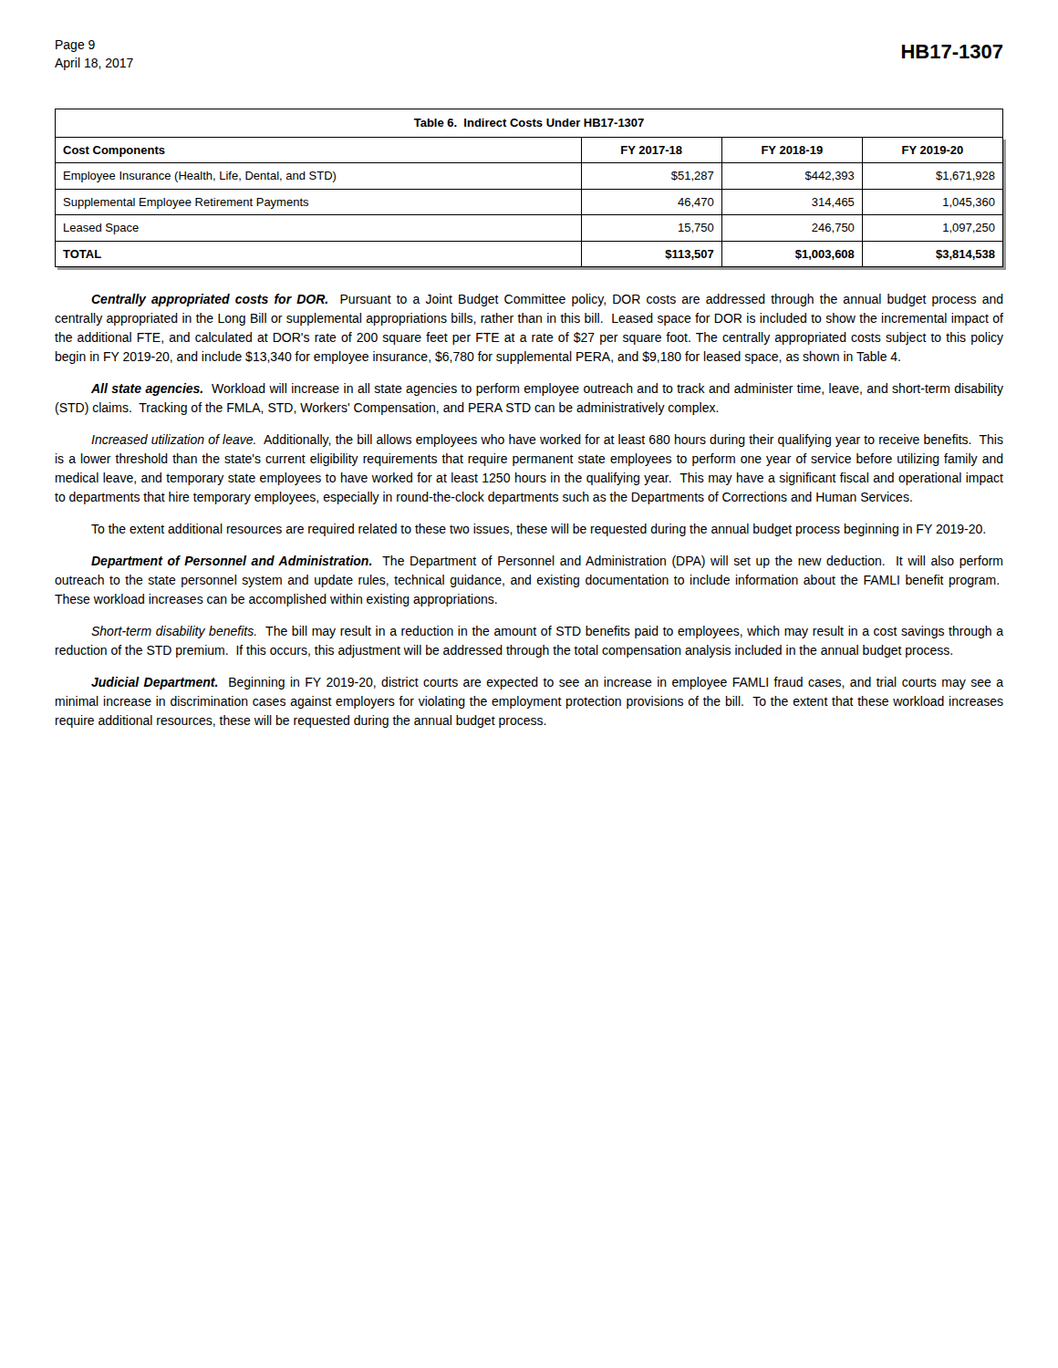Page 9
April 18, 2017
HB17-1307
Table 6. Indirect Costs Under HB17-1307
| Cost Components | FY 2017-18 | FY 2018-19 | FY 2019-20 |
| --- | --- | --- | --- |
| Employee Insurance (Health, Life, Dental, and STD) | $51,287 | $442,393 | $1,671,928 |
| Supplemental Employee Retirement Payments | 46,470 | 314,465 | 1,045,360 |
| Leased Space | 15,750 | 246,750 | 1,097,250 |
| TOTAL | $113,507 | $1,003,608 | $3,814,538 |
Centrally appropriated costs for DOR. Pursuant to a Joint Budget Committee policy, DOR costs are addressed through the annual budget process and centrally appropriated in the Long Bill or supplemental appropriations bills, rather than in this bill. Leased space for DOR is included to show the incremental impact of the additional FTE, and calculated at DOR's rate of 200 square feet per FTE at a rate of $27 per square foot. The centrally appropriated costs subject to this policy begin in FY 2019-20, and include $13,340 for employee insurance, $6,780 for supplemental PERA, and $9,180 for leased space, as shown in Table 4.
All state agencies. Workload will increase in all state agencies to perform employee outreach and to track and administer time, leave, and short-term disability (STD) claims. Tracking of the FMLA, STD, Workers' Compensation, and PERA STD can be administratively complex.
Increased utilization of leave. Additionally, the bill allows employees who have worked for at least 680 hours during their qualifying year to receive benefits. This is a lower threshold than the state's current eligibility requirements that require permanent state employees to perform one year of service before utilizing family and medical leave, and temporary state employees to have worked for at least 1250 hours in the qualifying year. This may have a significant fiscal and operational impact to departments that hire temporary employees, especially in round-the-clock departments such as the Departments of Corrections and Human Services.
To the extent additional resources are required related to these two issues, these will be requested during the annual budget process beginning in FY 2019-20.
Department of Personnel and Administration. The Department of Personnel and Administration (DPA) will set up the new deduction. It will also perform outreach to the state personnel system and update rules, technical guidance, and existing documentation to include information about the FAMLI benefit program. These workload increases can be accomplished within existing appropriations.
Short-term disability benefits. The bill may result in a reduction in the amount of STD benefits paid to employees, which may result in a cost savings through a reduction of the STD premium. If this occurs, this adjustment will be addressed through the total compensation analysis included in the annual budget process.
Judicial Department. Beginning in FY 2019-20, district courts are expected to see an increase in employee FAMLI fraud cases, and trial courts may see a minimal increase in discrimination cases against employers for violating the employment protection provisions of the bill. To the extent that these workload increases require additional resources, these will be requested during the annual budget process.